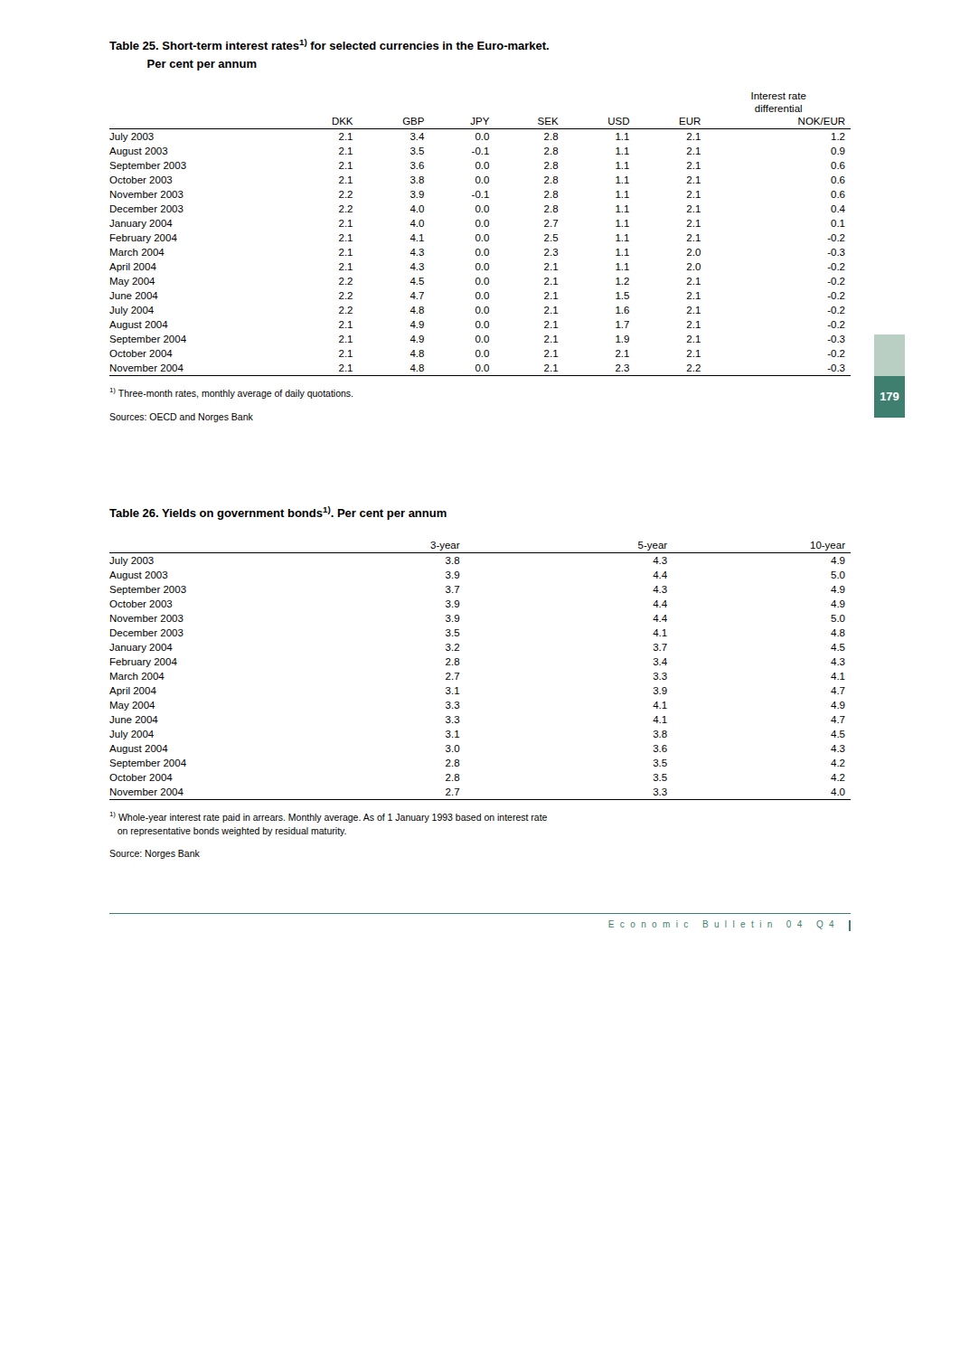179
Table 25. Short-term interest rates1) for selected currencies in the Euro-market. Per cent per annum
| | | | | | | | Interest rate |
| --- | --- | --- | --- | --- | --- | --- | --- |
| | | | | | | | differential |
| | DKK | GBP | JPY | SEK | USD | EUR | NOK/EUR |
| July 2003 | 2.1 | 3.4 | 0.0 | 2.8 | 1.1 | 2.1 | 1.2 |
| August 2003 | 2.1 | 3.5 | -0.1 | 2.8 | 1.1 | 2.1 | 0.9 |
| September 2003 | 2.1 | 3.6 | 0.0 | 2.8 | 1.1 | 2.1 | 0.6 |
| October 2003 | 2.1 | 3.8 | 0.0 | 2.8 | 1.1 | 2.1 | 0.6 |
| November 2003 | 2.2 | 3.9 | -0.1 | 2.8 | 1.1 | 2.1 | 0.6 |
| December 2003 | 2.2 | 4.0 | 0.0 | 2.8 | 1.1 | 2.1 | 0.4 |
| January 2004 | 2.1 | 4.0 | 0.0 | 2.7 | 1.1 | 2.1 | 0.1 |
| February 2004 | 2.1 | 4.1 | 0.0 | 2.5 | 1.1 | 2.1 | -0.2 |
| March 2004 | 2.1 | 4.3 | 0.0 | 2.3 | 1.1 | 2.0 | -0.3 |
| April 2004 | 2.1 | 4.3 | 0.0 | 2.1 | 1.1 | 2.0 | -0.2 |
| May 2004 | 2.2 | 4.5 | 0.0 | 2.1 | 1.2 | 2.1 | -0.2 |
| June 2004 | 2.2 | 4.7 | 0.0 | 2.1 | 1.5 | 2.1 | -0.2 |
| July 2004 | 2.2 | 4.8 | 0.0 | 2.1 | 1.6 | 2.1 | -0.2 |
| August 2004 | 2.1 | 4.9 | 0.0 | 2.1 | 1.7 | 2.1 | -0.2 |
| September 2004 | 2.1 | 4.9 | 0.0 | 2.1 | 1.9 | 2.1 | -0.3 |
| October 2004 | 2.1 | 4.8 | 0.0 | 2.1 | 2.1 | 2.1 | -0.2 |
| November 2004 | 2.1 | 4.8 | 0.0 | 2.1 | 2.3 | 2.2 | -0.3 |
1) Three-month rates, monthly average of daily quotations.
Sources: OECD and Norges Bank
Table 26. Yields on government bonds1). Per cent per annum
| | 3-year | 5-year | 10-year |
| --- | --- | --- | --- |
| July 2003 | 3.8 | 4.3 | 4.9 |
| August 2003 | 3.9 | 4.4 | 5.0 |
| September 2003 | 3.7 | 4.3 | 4.9 |
| October 2003 | 3.9 | 4.4 | 4.9 |
| November 2003 | 3.9 | 4.4 | 5.0 |
| December 2003 | 3.5 | 4.1 | 4.8 |
| January 2004 | 3.2 | 3.7 | 4.5 |
| February 2004 | 2.8 | 3.4 | 4.3 |
| March 2004 | 2.7 | 3.3 | 4.1 |
| April 2004 | 3.1 | 3.9 | 4.7 |
| May 2004 | 3.3 | 4.1 | 4.9 |
| June 2004 | 3.3 | 4.1 | 4.7 |
| July 2004 | 3.1 | 3.8 | 4.5 |
| August 2004 | 3.0 | 3.6 | 4.3 |
| September 2004 | 2.8 | 3.5 | 4.2 |
| October 2004 | 2.8 | 3.5 | 4.2 |
| November 2004 | 2.7 | 3.3 | 4.0 |
1) Whole-year interest rate paid in arrears. Monthly average. As of 1 January 1993 based on interest rate
on representative bonds weighted by residual maturity.
Source: Norges Bank
E c o n o m i c B u l l e t i n 0 4 Q 4